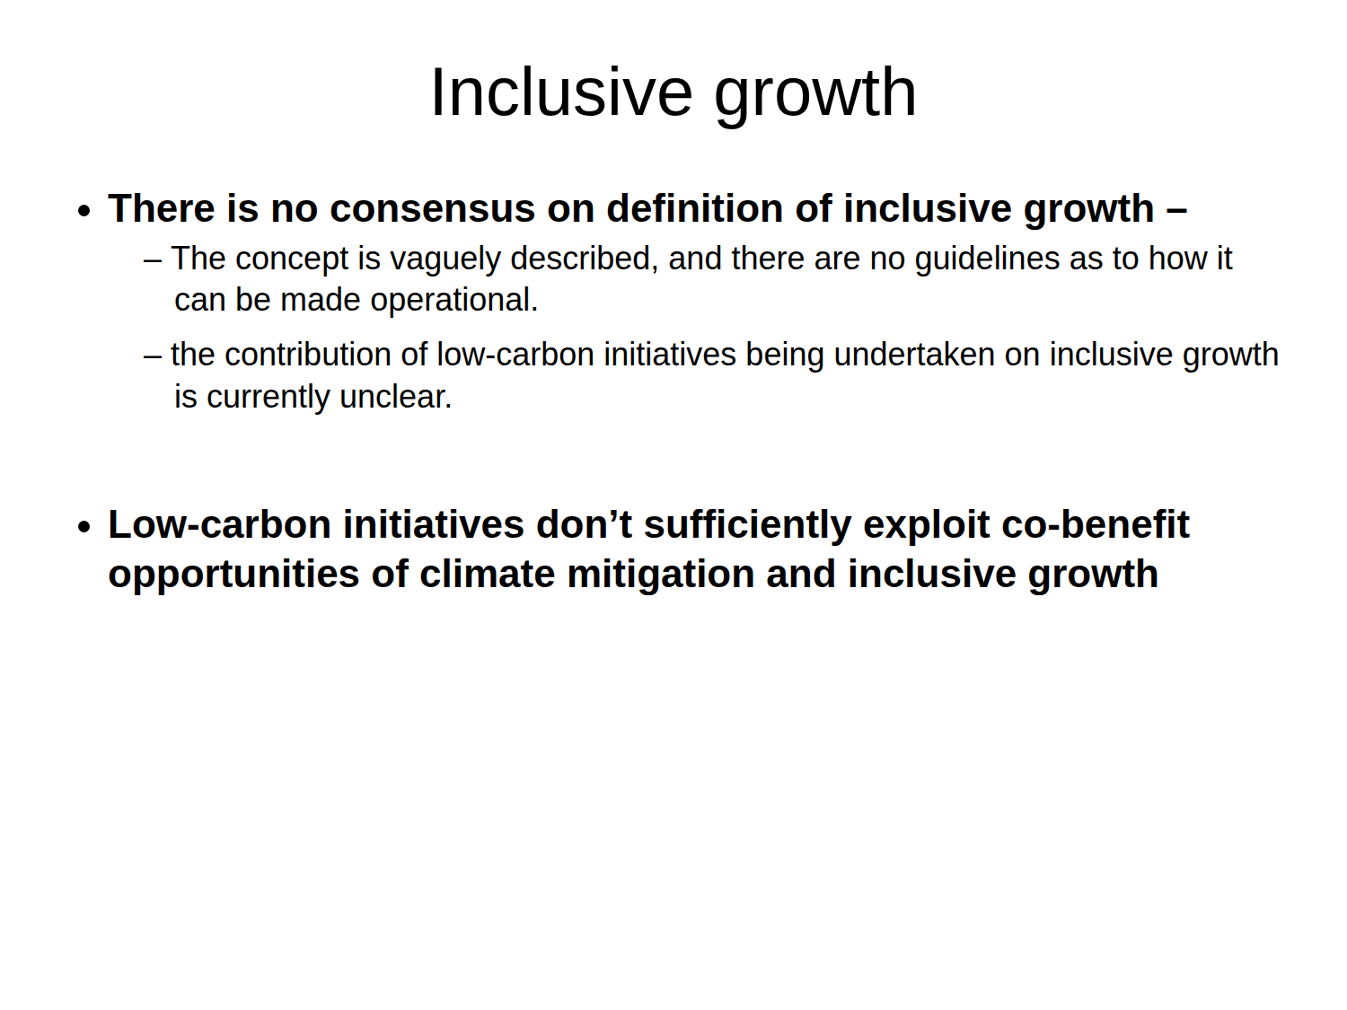Inclusive growth
There is no consensus on definition of inclusive growth –
The concept is vaguely described, and there are no guidelines as to how it can be made operational.
the contribution of low-carbon initiatives being undertaken on inclusive growth is currently unclear.
Low-carbon initiatives don’t sufficiently exploit co-benefit opportunities of climate mitigation and inclusive growth